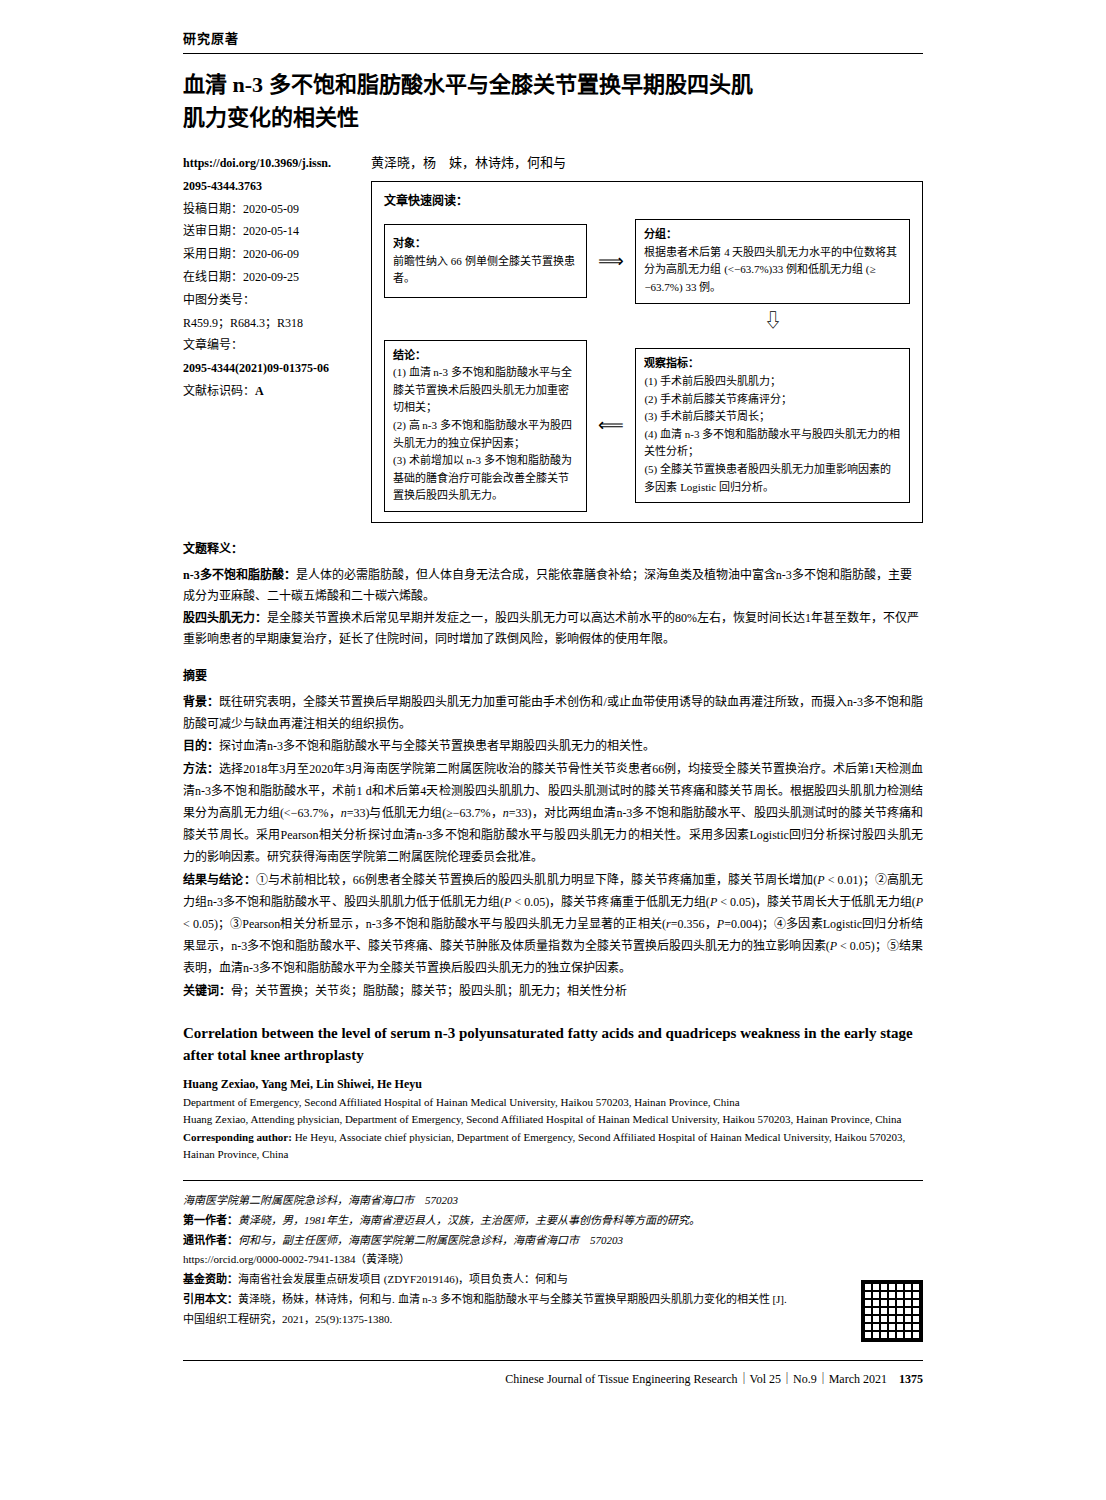研究原著
血清 n-3 多不饱和脂肪酸水平与全膝关节置换早期股四头肌
肌力变化的相关性
https://doi.org/10.3969/j.issn.
2095-4344.3763
投稿日期：2020-05-09
送审日期：2020-05-14
采用日期：2020-06-09
在线日期：2020-09-25
中图分类号：
R459.9；R684.3；R318
文章编号：
2095-4344(2021)09-01375-06
文献标识码：A
黄泽晓，杨　妹，林诗炜，何和与
文章快速阅读：
对象：
前瞻性纳入 66 例单侧全膝关节置换患者。
⟹
分组：
根据患者术后第 4 天股四头肌无力水平的中位数将其分为高肌无力组 (<−63.7%)33 例和低肌无力组 (≥ −63.7%) 33 例。
⇩
结论：
(1) 血清 n-3 多不饱和脂肪酸水平与全膝关节置换术后股四头肌无力加重密切相关；
(2) 高 n-3 多不饱和脂肪酸水平为股四头肌无力的独立保护因素；
(3) 术前增加以 n-3 多不饱和脂肪酸为基础的膳食治疗可能会改善全膝关节置换后股四头肌无力。
⟸
观察指标：
(1) 手术前后股四头肌肌力；
(2) 手术前后膝关节疼痛评分；
(3) 手术前后膝关节周长；
(4) 血清 n-3 多不饱和脂肪酸水平与股四头肌无力的相关性分析；
(5) 全膝关节置换患者股四头肌无力加重影响因素的多因素 Logistic 回归分析。
文题释义：
n-3多不饱和脂肪酸：是人体的必需脂肪酸，但人体自身无法合成，只能依靠膳食补给；深海鱼类及植物油中富含n-3多不饱和脂肪酸，主要成分为亚麻酸、二十碳五烯酸和二十碳六烯酸。
股四头肌无力：是全膝关节置换术后常见早期并发症之一，股四头肌无力可以高达术前水平的80%左右，恢复时间长达1年甚至数年，不仅严重影响患者的早期康复治疗，延长了住院时间，同时增加了跌倒风险，影响假体的使用年限。
摘要
背景：既往研究表明，全膝关节置换后早期股四头肌无力加重可能由手术创伤和/或止血带使用诱导的缺血再灌注所致，而摄入n-3多不饱和脂肪酸可减少与缺血再灌注相关的组织损伤。
目的：探讨血清n-3多不饱和脂肪酸水平与全膝关节置换患者早期股四头肌无力的相关性。
方法：选择2018年3月至2020年3月海南医学院第二附属医院收治的膝关节骨性关节炎患者66例，均接受全膝关节置换治疗。术后第1天检测血清n-3多不饱和脂肪酸水平，术前1 d和术后第4天检测股四头肌肌力、股四头肌测试时的膝关节疼痛和膝关节周长。根据股四头肌肌力检测结果分为高肌无力组(<−63.7%，n=33)与低肌无力组(≥−63.7%，n=33)，对比两组血清n-3多不饱和脂肪酸水平、股四头肌测试时的膝关节疼痛和膝关节周长。采用Pearson相关分析探讨血清n-3多不饱和脂肪酸水平与股四头肌无力的相关性。采用多因素Logistic回归分析探讨股四头肌无力的影响因素。研究获得海南医学院第二附属医院伦理委员会批准。
结果与结论：①与术前相比较，66例患者全膝关节置换后的股四头肌肌力明显下降，膝关节疼痛加重，膝关节周长增加(P < 0.01)；②高肌无力组n-3多不饱和脂肪酸水平、股四头肌肌力低于低肌无力组(P < 0.05)，膝关节疼痛重于低肌无力组(P < 0.05)，膝关节周长大于低肌无力组(P < 0.05)；③Pearson相关分析显示，n-3多不饱和脂肪酸水平与股四头肌无力呈显著的正相关(r=0.356，P=0.004)；④多因素Logistic回归分析结果显示，n-3多不饱和脂肪酸水平、膝关节疼痛、膝关节肿胀及体质量指数为全膝关节置换后股四头肌无力的独立影响因素(P < 0.05)；⑤结果表明，血清n-3多不饱和脂肪酸水平为全膝关节置换后股四头肌无力的独立保护因素。
关键词：骨；关节置换；关节炎；脂肪酸；膝关节；股四头肌；肌无力；相关性分析
Correlation between the level of serum n-3 polyunsaturated fatty acids and quadriceps weakness in the early stage after total knee arthroplasty
Huang Zexiao, Yang Mei, Lin Shiwei, He Heyu
Department of Emergency, Second Affiliated Hospital of Hainan Medical University, Haikou 570203, Hainan Province, China
Huang Zexiao, Attending physician, Department of Emergency, Second Affiliated Hospital of Hainan Medical University, Haikou 570203, Hainan Province, China
Corresponding author: He Heyu, Associate chief physician, Department of Emergency, Second Affiliated Hospital of Hainan Medical University, Haikou 570203, Hainan Province, China
海南医学院第二附属医院急诊科，海南省海口市　570203
第一作者：黄泽晓，男，1981年生，海南省澄迈县人，汉族，主治医师，主要从事创伤骨科等方面的研究。
通讯作者：何和与，副主任医师，海南医学院第二附属医院急诊科，海南省海口市　570203
https://orcid.org/0000-0002-7941-1384（黄泽晓）
基金资助：海南省社会发展重点研发项目 (ZDYF2019146)，项目负责人：何和与
引用本文：黄泽晓，杨妹，林诗炜，何和与. 血清 n-3 多不饱和脂肪酸水平与全膝关节置换早期股四头肌肌力变化的相关性 [J].
中国组织工程研究，2021，25(9):1375-1380.
Chinese Journal of Tissue Engineering Research｜Vol 25｜No.9｜March 2021　1375